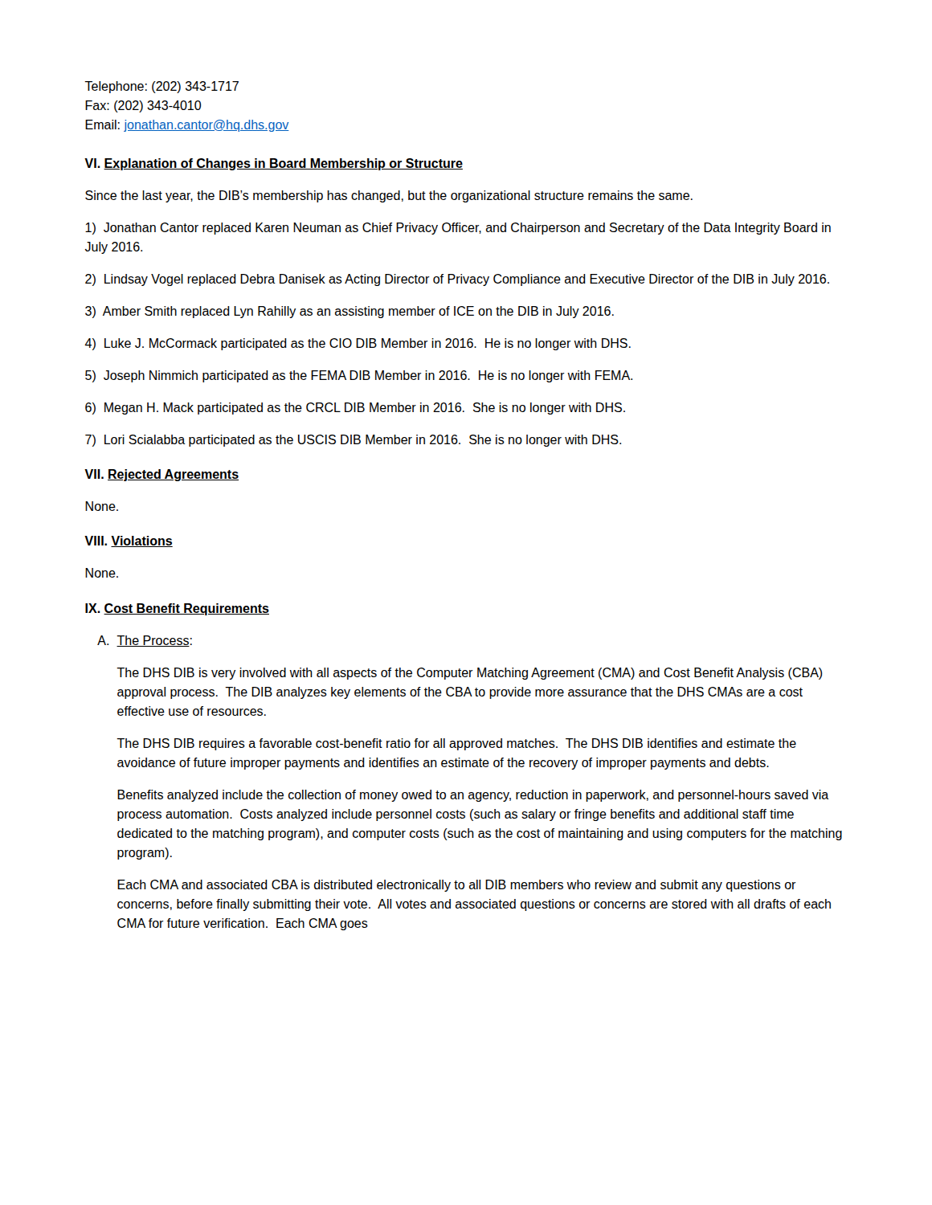Telephone: (202) 343-1717
Fax: (202) 343-4010
Email: jonathan.cantor@hq.dhs.gov
VI. Explanation of Changes in Board Membership or Structure
Since the last year, the DIB’s membership has changed, but the organizational structure remains the same.
1) Jonathan Cantor replaced Karen Neuman as Chief Privacy Officer, and Chairperson and Secretary of the Data Integrity Board in July 2016.
2) Lindsay Vogel replaced Debra Danisek as Acting Director of Privacy Compliance and Executive Director of the DIB in July 2016.
3) Amber Smith replaced Lyn Rahilly as an assisting member of ICE on the DIB in July 2016.
4) Luke J. McCormack participated as the CIO DIB Member in 2016. He is no longer with DHS.
5) Joseph Nimmich participated as the FEMA DIB Member in 2016. He is no longer with FEMA.
6) Megan H. Mack participated as the CRCL DIB Member in 2016. She is no longer with DHS.
7) Lori Scialabba participated as the USCIS DIB Member in 2016. She is no longer with DHS.
VII. Rejected Agreements
None.
VIII. Violations
None.
IX. Cost Benefit Requirements
The Process:
The DHS DIB is very involved with all aspects of the Computer Matching Agreement (CMA) and Cost Benefit Analysis (CBA) approval process. The DIB analyzes key elements of the CBA to provide more assurance that the DHS CMAs are a cost effective use of resources.
The DHS DIB requires a favorable cost-benefit ratio for all approved matches. The DHS DIB identifies and estimate the avoidance of future improper payments and identifies an estimate of the recovery of improper payments and debts.
Benefits analyzed include the collection of money owed to an agency, reduction in paperwork, and personnel-hours saved via process automation. Costs analyzed include personnel costs (such as salary or fringe benefits and additional staff time dedicated to the matching program), and computer costs (such as the cost of maintaining and using computers for the matching program).
Each CMA and associated CBA is distributed electronically to all DIB members who review and submit any questions or concerns, before finally submitting their vote. All votes and associated questions or concerns are stored with all drafts of each CMA for future verification. Each CMA goes